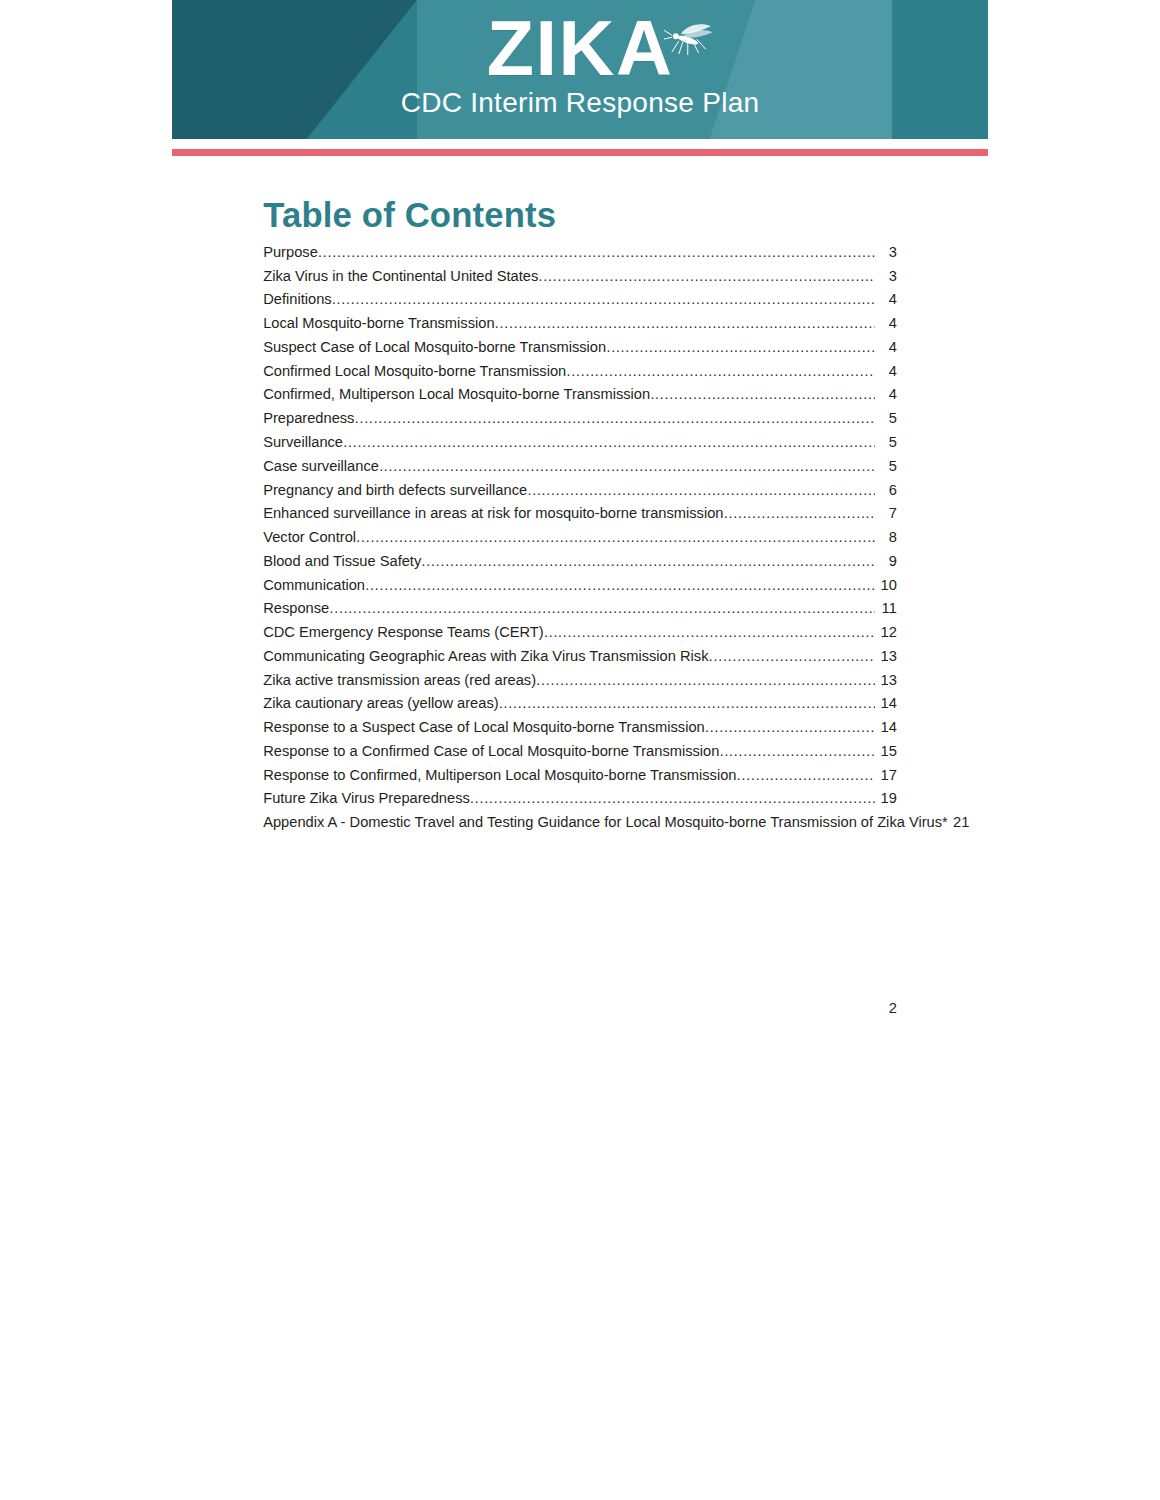ZIKA
CDC Interim Response Plan
Table of Contents
Purpose.................................................................................................................................................................. 3
Zika Virus in the Continental United States............................................................................................................................. 3
Definitions.............................................................................................................................................................. 4
Local Mosquito-borne Transmission................................................................................................................. 4
Suspect Case of Local Mosquito-borne Transmission..................................................................................... 4
Confirmed Local Mosquito-borne Transmission............................................................................................. 4
Confirmed, Multiperson Local Mosquito-borne Transmission......................................................................... 4
Preparedness......................................................................................................................................................... 5
Surveillance..................................................................................................................................................... 5
Case surveillance......................................................................................................................................... 5
Pregnancy and birth defects surveillance..................................................................................................... 6
Enhanced surveillance in areas at risk for mosquito-borne transmission....................................................... 7
Vector Control................................................................................................................................................. 8
Blood and Tissue Safety................................................................................................................................. 9
Communication......................................................................................................................................... 10
Response.............................................................................................................................................................. 11
CDC Emergency Response Teams (CERT)..................................................................................................... 12
Communicating Geographic Areas with Zika Virus Transmission Risk......................................................... 13
Zika active transmission areas (red areas)................................................................................................. 13
Zika cautionary areas (yellow areas)......................................................................................................... 14
Response to a Suspect Case of Local Mosquito-borne Transmission............................................................. 14
Response to a Confirmed Case of Local Mosquito-borne Transmission......................................................... 15
Response to Confirmed, Multiperson Local Mosquito-borne Transmission................................................. 17
Future Zika Virus Preparedness............................................................................................................................. 19
Appendix A - Domestic Travel and Testing Guidance for Local Mosquito-borne Transmission of Zika Virus*................. 21
2